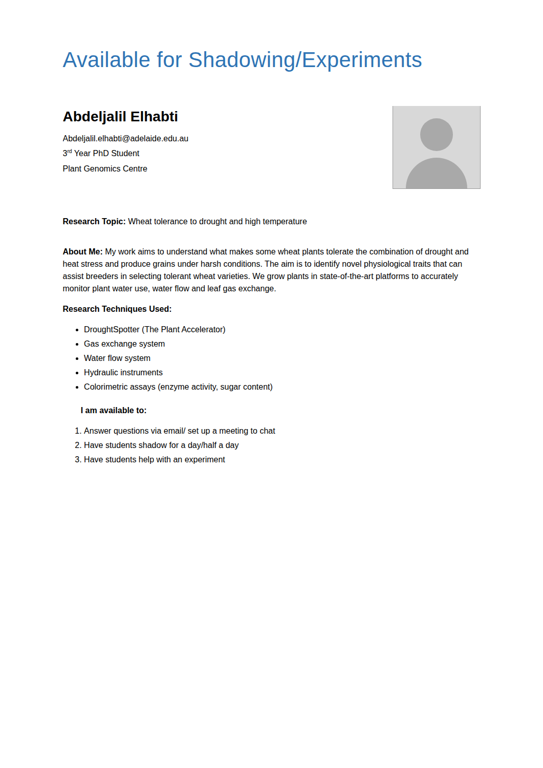Available for Shadowing/Experiments
Abdeljalil Elhabti
Abdeljalil.elhabti@adelaide.edu.au
3rd Year PhD Student
Plant Genomics Centre
Research Topic: Wheat tolerance to drought and high temperature
About Me: My work aims to understand what makes some wheat plants tolerate the combination of drought and heat stress and produce grains under harsh conditions. The aim is to identify novel physiological traits that can assist breeders in selecting tolerant wheat varieties. We grow plants in state-of-the-art platforms to accurately monitor plant water use, water flow and leaf gas exchange.
Research Techniques Used:
DroughtSpotter (The Plant Accelerator)
Gas exchange system
Water flow system
Hydraulic instruments
Colorimetric assays (enzyme activity, sugar content)
I am available to:
Answer questions via email/ set up a meeting to chat
Have students shadow for a day/half a day
Have students help with an experiment